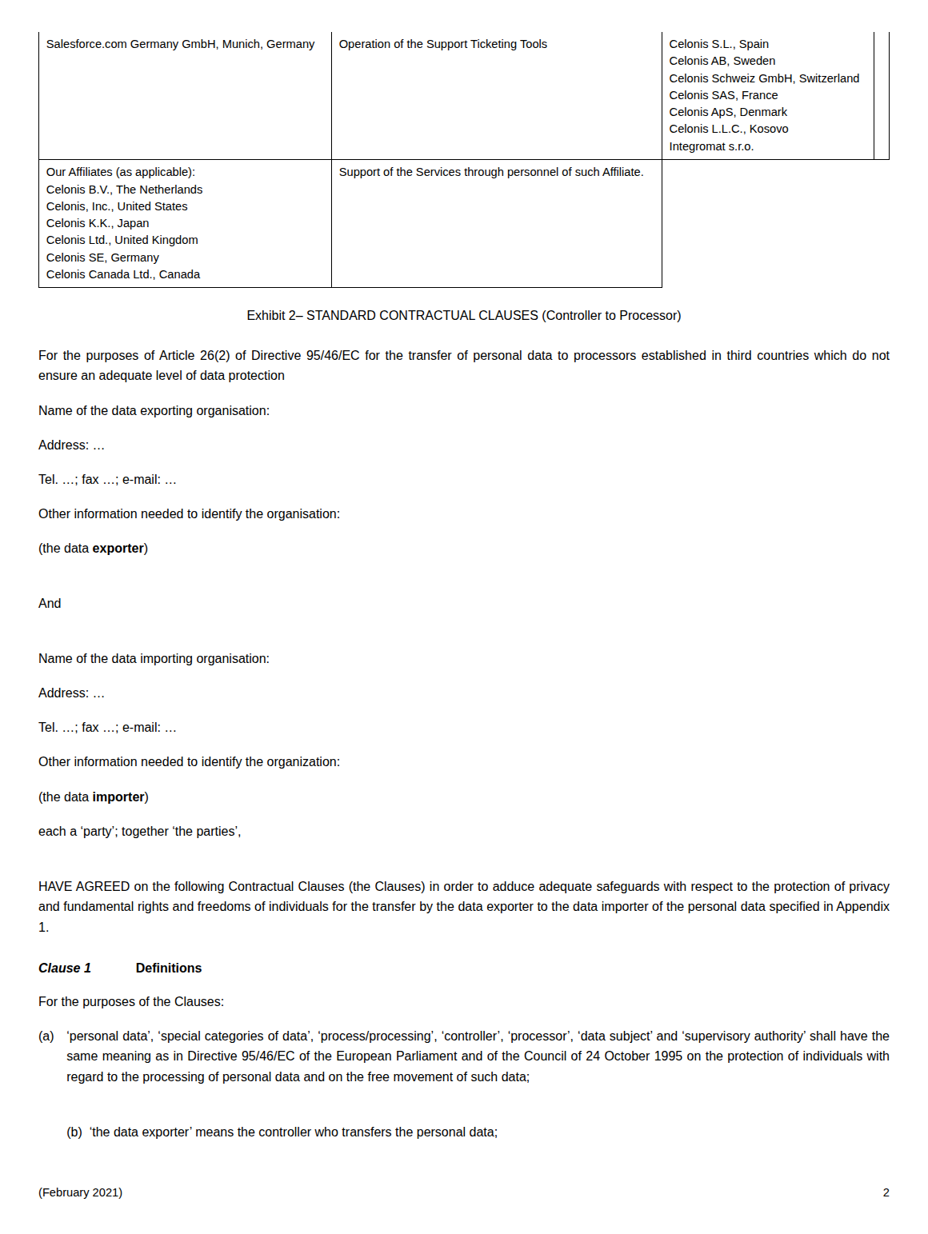| Salesforce.com Germany GmbH, Munich, Germany | Operation of the Support Ticketing Tools | Celonis S.L., Spain Celonis AB, Sweden Celonis Schweiz GmbH, Switzerland Celonis SAS, France Celonis ApS, Denmark Celonis L.L.C., Kosovo Integromat s.r.o. | |
| Our Affiliates (as applicable): Celonis B.V., The Netherlands Celonis, Inc., United States Celonis K.K., Japan Celonis Ltd., United Kingdom Celonis SE, Germany Celonis Canada Ltd., Canada | Support of the Services through personnel of such Affiliate. | | |
Exhibit 2– STANDARD CONTRACTUAL CLAUSES (Controller to Processor)
For the purposes of Article 26(2) of Directive 95/46/EC for the transfer of personal data to processors established in third countries which do not ensure an adequate level of data protection
Name of the data exporting organisation:
Address: …
Tel. …; fax …; e-mail: …
Other information needed to identify the organisation:
(the data exporter)
And
Name of the data importing organisation:
Address: …
Tel. …; fax …; e-mail: …
Other information needed to identify the organization:
(the data importer)
each a ‘party’; together ‘the parties’,
HAVE AGREED on the following Contractual Clauses (the Clauses) in order to adduce adequate safeguards with respect to the protection of privacy and fundamental rights and freedoms of individuals for the transfer by the data exporter to the data importer of the personal data specified in Appendix 1.
Clause 1 Definitions
For the purposes of the Clauses:
(a)‘personal data’, ‘special categories of data’, ‘process/processing’, ‘controller’, ‘processor’, ‘data subject’ and ‘supervisory authority’ shall have the same meaning as in Directive 95/46/EC of the European Parliament and of the Council of 24 October 1995 on the protection of individuals with regard to the processing of personal data and on the free movement of such data;
(b) ‘the data exporter’ means the controller who transfers the personal data;
(February 2021)
2